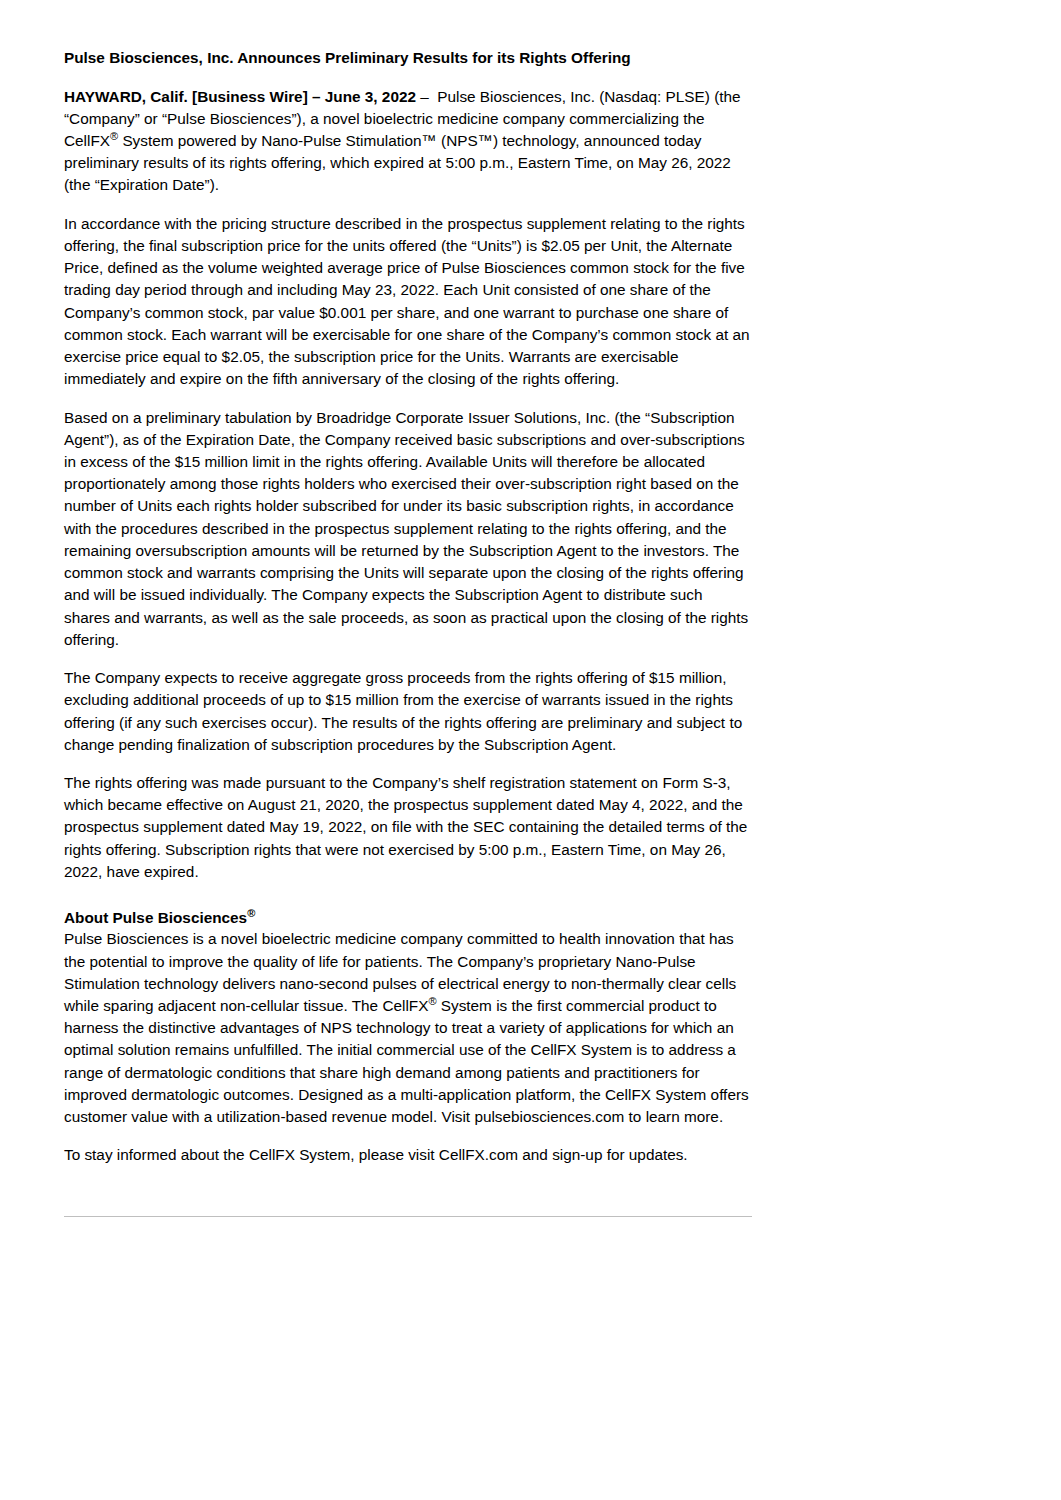Pulse Biosciences, Inc. Announces Preliminary Results for its Rights Offering
HAYWARD, Calif. [Business Wire] – June 3, 2022 – Pulse Biosciences, Inc. (Nasdaq: PLSE) (the “Company” or “Pulse Biosciences”), a novel bioelectric medicine company commercializing the CellFX® System powered by Nano-Pulse Stimulation™ (NPS™) technology, announced today preliminary results of its rights offering, which expired at 5:00 p.m., Eastern Time, on May 26, 2022 (the “Expiration Date”).
In accordance with the pricing structure described in the prospectus supplement relating to the rights offering, the final subscription price for the units offered (the “Units”) is $2.05 per Unit, the Alternate Price, defined as the volume weighted average price of Pulse Biosciences common stock for the five trading day period through and including May 23, 2022. Each Unit consisted of one share of the Company’s common stock, par value $0.001 per share, and one warrant to purchase one share of common stock. Each warrant will be exercisable for one share of the Company’s common stock at an exercise price equal to $2.05, the subscription price for the Units. Warrants are exercisable immediately and expire on the fifth anniversary of the closing of the rights offering.
Based on a preliminary tabulation by Broadridge Corporate Issuer Solutions, Inc. (the “Subscription Agent”), as of the Expiration Date, the Company received basic subscriptions and over-subscriptions in excess of the $15 million limit in the rights offering. Available Units will therefore be allocated proportionately among those rights holders who exercised their over-subscription right based on the number of Units each rights holder subscribed for under its basic subscription rights, in accordance with the procedures described in the prospectus supplement relating to the rights offering, and the remaining oversubscription amounts will be returned by the Subscription Agent to the investors. The common stock and warrants comprising the Units will separate upon the closing of the rights offering and will be issued individually. The Company expects the Subscription Agent to distribute such shares and warrants, as well as the sale proceeds, as soon as practical upon the closing of the rights offering.
The Company expects to receive aggregate gross proceeds from the rights offering of $15 million, excluding additional proceeds of up to $15 million from the exercise of warrants issued in the rights offering (if any such exercises occur). The results of the rights offering are preliminary and subject to change pending finalization of subscription procedures by the Subscription Agent.
The rights offering was made pursuant to the Company’s shelf registration statement on Form S-3, which became effective on August 21, 2020, the prospectus supplement dated May 4, 2022, and the prospectus supplement dated May 19, 2022, on file with the SEC containing the detailed terms of the rights offering. Subscription rights that were not exercised by 5:00 p.m., Eastern Time, on May 26, 2022, have expired.
About Pulse Biosciences®
Pulse Biosciences is a novel bioelectric medicine company committed to health innovation that has the potential to improve the quality of life for patients. The Company’s proprietary Nano-Pulse Stimulation technology delivers nano-second pulses of electrical energy to non-thermally clear cells while sparing adjacent non-cellular tissue. The CellFX® System is the first commercial product to harness the distinctive advantages of NPS technology to treat a variety of applications for which an optimal solution remains unfulfilled. The initial commercial use of the CellFX System is to address a range of dermatologic conditions that share high demand among patients and practitioners for improved dermatologic outcomes. Designed as a multi-application platform, the CellFX System offers customer value with a utilization-based revenue model. Visit pulsebiosciences.com to learn more.
To stay informed about the CellFX System, please visit CellFX.com and sign-up for updates.